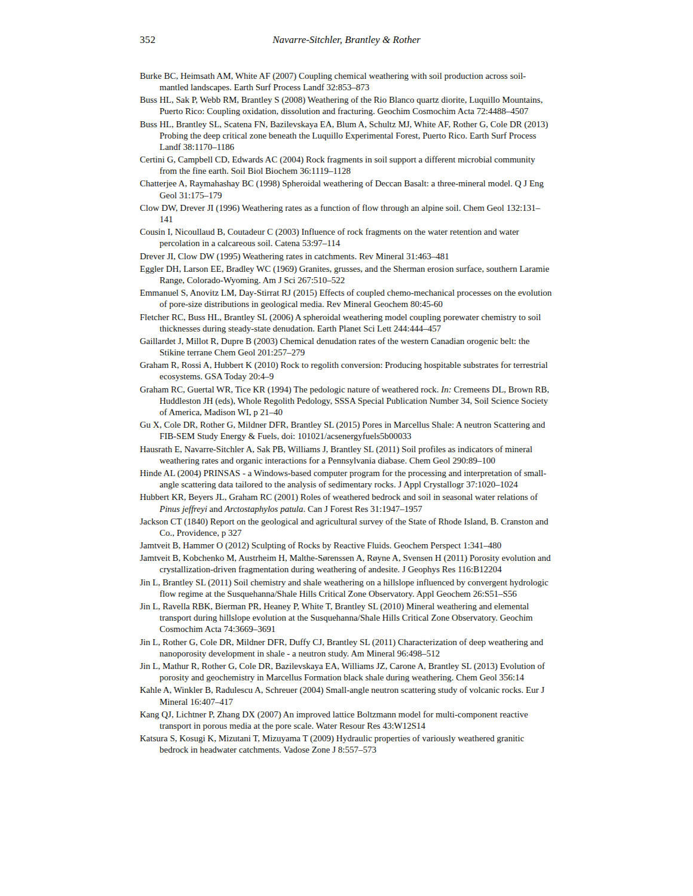352
Navarre-Sitchler, Brantley & Rother
Burke BC, Heimsath AM, White AF (2007) Coupling chemical weathering with soil production across soil-mantled landscapes. Earth Surf Process Landf 32:853–873
Buss HL, Sak P, Webb RM, Brantley S (2008) Weathering of the Rio Blanco quartz diorite, Luquillo Mountains, Puerto Rico: Coupling oxidation, dissolution and fracturing. Geochim Cosmochim Acta 72:4488–4507
Buss HL, Brantley SL, Scatena FN, Bazilevskaya EA, Blum A, Schultz MJ, White AF, Rother G, Cole DR (2013) Probing the deep critical zone beneath the Luquillo Experimental Forest, Puerto Rico. Earth Surf Process Landf 38:1170–1186
Certini G, Campbell CD, Edwards AC (2004) Rock fragments in soil support a different microbial community from the fine earth. Soil Biol Biochem 36:1119–1128
Chatterjee A, Raymahashay BC (1998) Spheroidal weathering of Deccan Basalt: a three-mineral model. Q J Eng Geol 31:175–179
Clow DW, Drever JI (1996) Weathering rates as a function of flow through an alpine soil. Chem Geol 132:131–141
Cousin I, Nicoullaud B, Coutadeur C (2003) Influence of rock fragments on the water retention and water percolation in a calcareous soil. Catena 53:97–114
Drever JI, Clow DW (1995) Weathering rates in catchments. Rev Mineral 31:463–481
Eggler DH, Larson EE, Bradley WC (1969) Granites, grusses, and the Sherman erosion surface, southern Laramie Range, Colorado-Wyoming. Am J Sci 267:510–522
Emmanuel S, Anovitz LM, Day-Stirrat RJ (2015) Effects of coupled chemo-mechanical processes on the evolution of pore-size distributions in geological media. Rev Mineral Geochem 80:45-60
Fletcher RC, Buss HL, Brantley SL (2006) A spheroidal weathering model coupling porewater chemistry to soil thicknesses during steady-state denudation. Earth Planet Sci Lett 244:444–457
Gaillardet J, Millot R, Dupre B (2003) Chemical denudation rates of the western Canadian orogenic belt: the Stikine terrane Chem Geol 201:257–279
Graham R, Rossi A, Hubbert K (2010) Rock to regolith conversion: Producing hospitable substrates for terrestrial ecosystems. GSA Today 20:4–9
Graham RC, Guertal WR, Tice KR (1994) The pedologic nature of weathered rock. In: Cremeens DL, Brown RB, Huddleston JH (eds), Whole Regolith Pedology, SSSA Special Publication Number 34, Soil Science Society of America, Madison WI, p 21–40
Gu X, Cole DR, Rother G, Mildner DFR, Brantley SL (2015) Pores in Marcellus Shale: A neutron Scattering and FIB-SEM Study Energy & Fuels, doi: 101021/acsenergyfuels5b00033
Hausrath E, Navarre-Sitchler A, Sak PB, Williams J, Brantley SL (2011) Soil profiles as indicators of mineral weathering rates and organic interactions for a Pennsylvania diabase. Chem Geol 290:89–100
Hinde AL (2004) PRINSAS - a Windows-based computer program for the processing and interpretation of small-angle scattering data tailored to the analysis of sedimentary rocks. J Appl Crystallogr 37:1020–1024
Hubbert KR, Beyers JL, Graham RC (2001) Roles of weathered bedrock and soil in seasonal water relations of Pinus jeffreyi and Arctostaphylos patula. Can J Forest Res 31:1947–1957
Jackson CT (1840) Report on the geological and agricultural survey of the State of Rhode Island, B. Cranston and Co., Providence, p 327
Jamtveit B, Hammer O (2012) Sculpting of Rocks by Reactive Fluids. Geochem Perspect 1:341–480
Jamtveit B, Kobchenko M, Austrheim H, Malthe-Sørenssen A, Røyne A, Svensen H (2011) Porosity evolution and crystallization-driven fragmentation during weathering of andesite. J Geophys Res 116:B12204
Jin L, Brantley SL (2011) Soil chemistry and shale weathering on a hillslope influenced by convergent hydrologic flow regime at the Susquehanna/Shale Hills Critical Zone Observatory. Appl Geochem 26:S51–S56
Jin L, Ravella RBK, Bierman PR, Heaney P, White T, Brantley SL (2010) Mineral weathering and elemental transport during hillslope evolution at the Susquehanna/Shale Hills Critical Zone Observatory. Geochim Cosmochim Acta 74:3669–3691
Jin L, Rother G, Cole DR, Mildner DFR, Duffy CJ, Brantley SL (2011) Characterization of deep weathering and nanoporosity development in shale - a neutron study. Am Mineral 96:498–512
Jin L, Mathur R, Rother G, Cole DR, Bazilevskaya EA, Williams JZ, Carone A, Brantley SL (2013) Evolution of porosity and geochemistry in Marcellus Formation black shale during weathering. Chem Geol 356:14
Kahle A, Winkler B, Radulescu A, Schreuer (2004) Small-angle neutron scattering study of volcanic rocks. Eur J Mineral 16:407–417
Kang QJ, Lichtner P, Zhang DX (2007) An improved lattice Boltzmann model for multi-component reactive transport in porous media at the pore scale. Water Resour Res 43:W12S14
Katsura S, Kosugi K, Mizutani T, Mizuyama T (2009) Hydraulic properties of variously weathered granitic bedrock in headwater catchments. Vadose Zone J 8:557–573